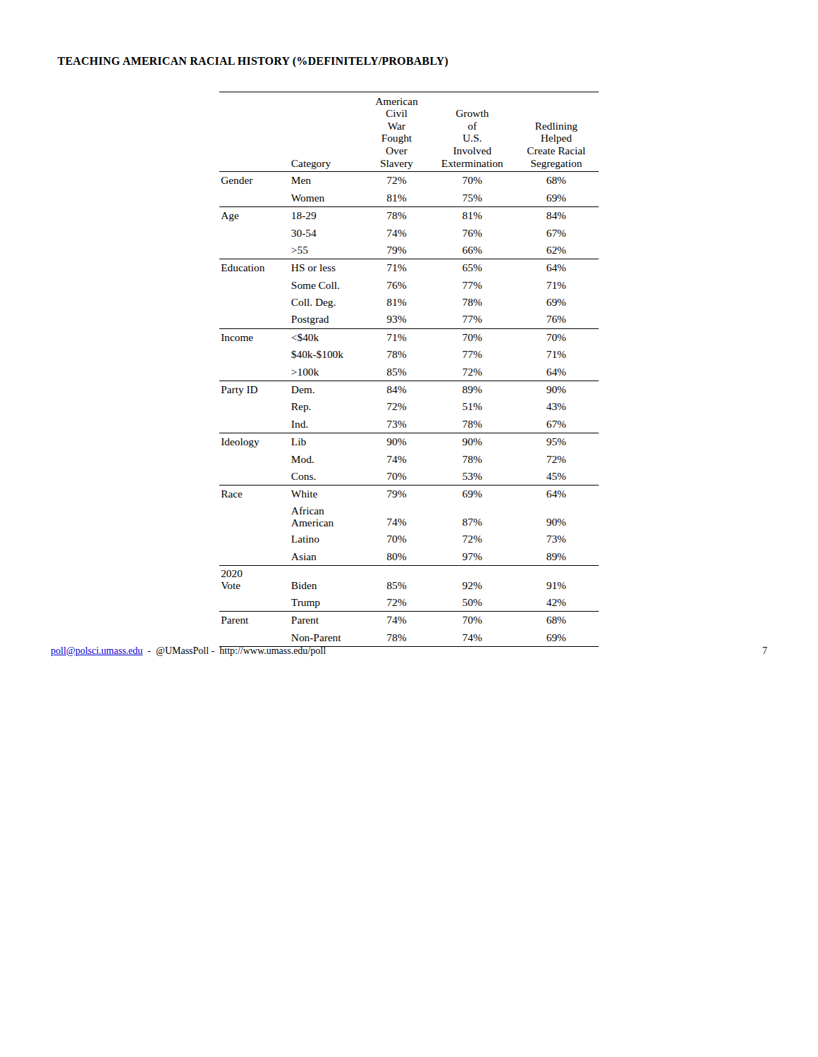TEACHING AMERICAN RACIAL HISTORY (%DEFINITELY/PROBABLY)
| | Category | American Civil War Fought Over Slavery | Growth of U.S. Involved Extermination | Redlining Helped Create Racial Segregation |
| --- | --- | --- | --- | --- |
| Gender | Men | 72% | 70% | 68% |
| | Women | 81% | 75% | 69% |
| Age | 18-29 | 78% | 81% | 84% |
| | 30-54 | 74% | 76% | 67% |
| | >55 | 79% | 66% | 62% |
| Education | HS or less | 71% | 65% | 64% |
| | Some Coll. | 76% | 77% | 71% |
| | Coll. Deg. | 81% | 78% | 69% |
| | Postgrad | 93% | 77% | 76% |
| Income | <$40k | 71% | 70% | 70% |
| | $40k-$100k | 78% | 77% | 71% |
| | >100k | 85% | 72% | 64% |
| Party ID | Dem. | 84% | 89% | 90% |
| | Rep. | 72% | 51% | 43% |
| | Ind. | 73% | 78% | 67% |
| Ideology | Lib | 90% | 90% | 95% |
| | Mod. | 74% | 78% | 72% |
| | Cons. | 70% | 53% | 45% |
| Race | White | 79% | 69% | 64% |
| | African American | 74% | 87% | 90% |
| | Latino | 70% | 72% | 73% |
| | Asian | 80% | 97% | 89% |
| 2020 Vote | Biden | 85% | 92% | 91% |
| | Trump | 72% | 50% | 42% |
| Parent | Parent | 74% | 70% | 68% |
| | Non-Parent | 78% | 74% | 69% |
poll@polsci.umass.edu - @UMassPoll - http://www.umass.edu/poll 7